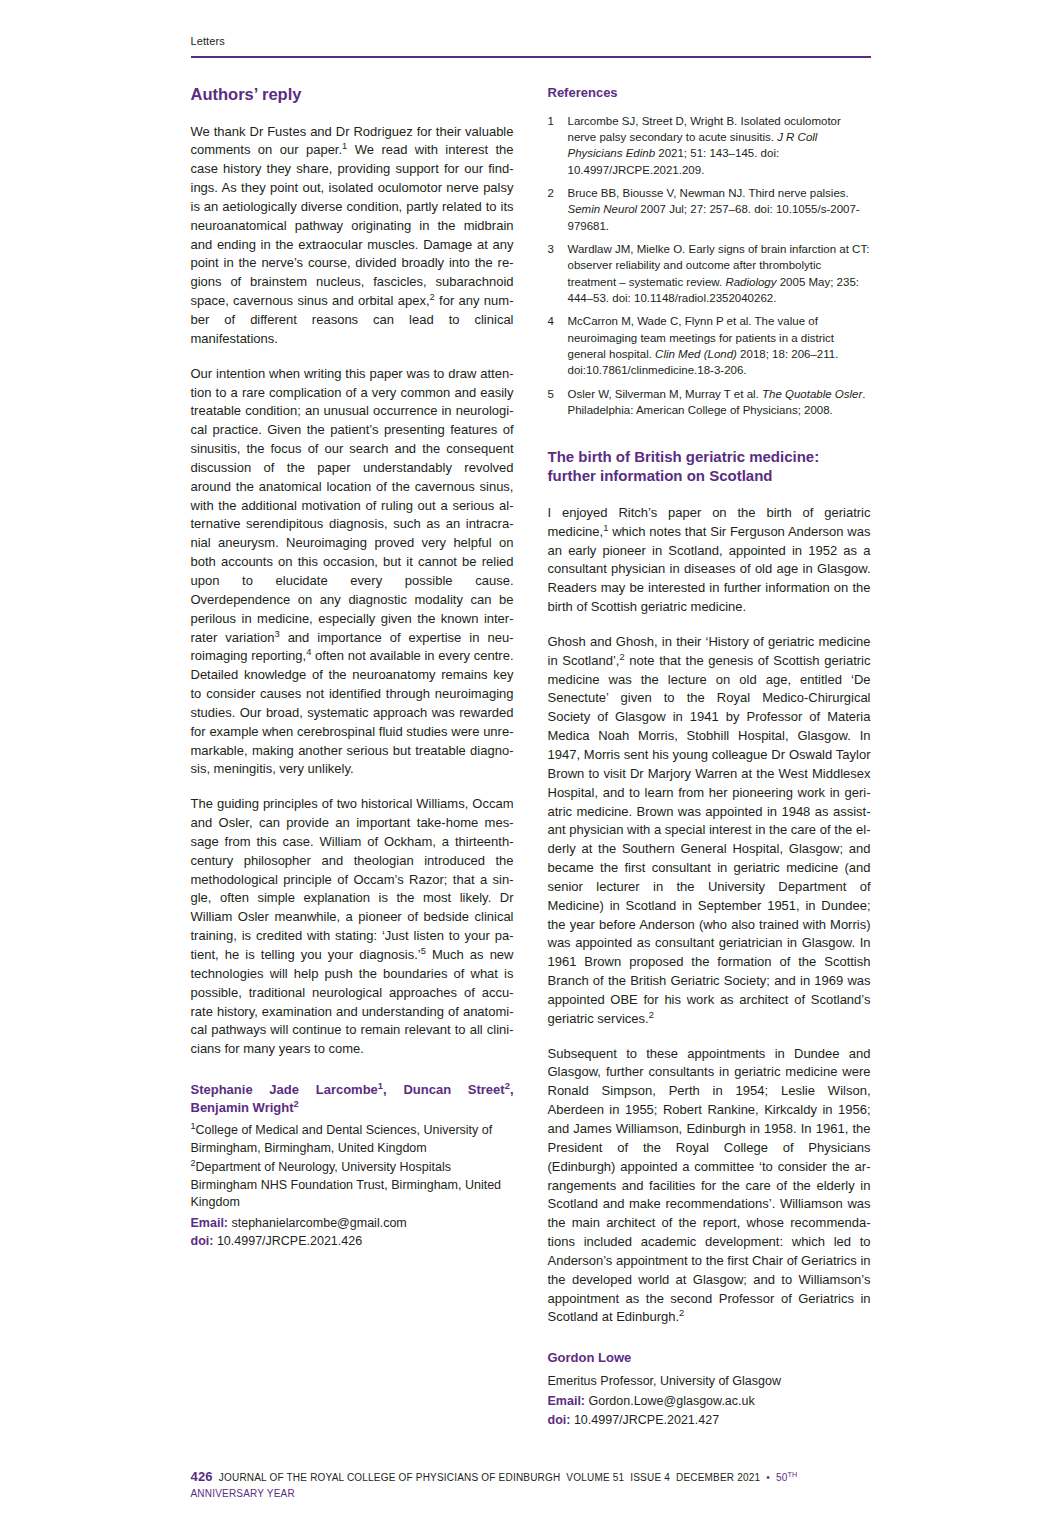Letters
Authors’ reply
We thank Dr Fustes and Dr Rodriguez for their valuable comments on our paper.1 We read with interest the case history they share, providing support for our findings. As they point out, isolated oculomotor nerve palsy is an aetiologically diverse condition, partly related to its neuroanatomical pathway originating in the midbrain and ending in the extraocular muscles. Damage at any point in the nerve’s course, divided broadly into the regions of brainstem nucleus, fascicles, subarachnoid space, cavernous sinus and orbital apex,2 for any number of different reasons can lead to clinical manifestations.
Our intention when writing this paper was to draw attention to a rare complication of a very common and easily treatable condition; an unusual occurrence in neurological practice. Given the patient’s presenting features of sinusitis, the focus of our search and the consequent discussion of the paper understandably revolved around the anatomical location of the cavernous sinus, with the additional motivation of ruling out a serious alternative serendipitous diagnosis, such as an intracranial aneurysm. Neuroimaging proved very helpful on both accounts on this occasion, but it cannot be relied upon to elucidate every possible cause. Overdependence on any diagnostic modality can be perilous in medicine, especially given the known inter-rater variation3 and importance of expertise in neuroimaging reporting,4 often not available in every centre. Detailed knowledge of the neuroanatomy remains key to consider causes not identified through neuroimaging studies. Our broad, systematic approach was rewarded for example when cerebrospinal fluid studies were unremarkable, making another serious but treatable diagnosis, meningitis, very unlikely.
The guiding principles of two historical Williams, Occam and Osler, can provide an important take-home message from this case. William of Ockham, a thirteenth-century philosopher and theologian introduced the methodological principle of Occam’s Razor; that a single, often simple explanation is the most likely. Dr William Osler meanwhile, a pioneer of bedside clinical training, is credited with stating: ‘Just listen to your patient, he is telling you your diagnosis.’5 Much as new technologies will help push the boundaries of what is possible, traditional neurological approaches of accurate history, examination and understanding of anatomical pathways will continue to remain relevant to all clinicians for many years to come.
Stephanie Jade Larcombe1, Duncan Street2, Benjamin Wright2
1College of Medical and Dental Sciences, University of Birmingham, Birmingham, United Kingdom
2Department of Neurology, University Hospitals Birmingham NHS Foundation Trust, Birmingham, United Kingdom
Email: stephanielarcombe@gmail.com
doi: 10.4997/JRCPE.2021.426
References
Larcombe SJ, Street D, Wright B. Isolated oculomotor nerve palsy secondary to acute sinusitis. J R Coll Physicians Edinb 2021; 51: 143–145. doi: 10.4997/JRCPE.2021.209.
Bruce BB, Biousse V, Newman NJ. Third nerve palsies. Semin Neurol 2007 Jul; 27: 257–68. doi: 10.1055/s-2007-979681.
Wardlaw JM, Mielke O. Early signs of brain infarction at CT: observer reliability and outcome after thrombolytic treatment – systematic review. Radiology 2005 May; 235: 444–53. doi: 10.1148/radiol.2352040262.
McCarron M, Wade C, Flynn P et al. The value of neuroimaging team meetings for patients in a district general hospital. Clin Med (Lond) 2018; 18: 206–211. doi:10.7861/clinmedicine.18-3-206.
Osler W, Silverman M, Murray T et al. The Quotable Osler. Philadelphia: American College of Physicians; 2008.
The birth of British geriatric medicine: further information on Scotland
I enjoyed Ritch’s paper on the birth of geriatric medicine,1 which notes that Sir Ferguson Anderson was an early pioneer in Scotland, appointed in 1952 as a consultant physician in diseases of old age in Glasgow. Readers may be interested in further information on the birth of Scottish geriatric medicine.
Ghosh and Ghosh, in their ‘History of geriatric medicine in Scotland’,2 note that the genesis of Scottish geriatric medicine was the lecture on old age, entitled ‘De Senectute’ given to the Royal Medico-Chirurgical Society of Glasgow in 1941 by Professor of Materia Medica Noah Morris, Stobhill Hospital, Glasgow. In 1947, Morris sent his young colleague Dr Oswald Taylor Brown to visit Dr Marjory Warren at the West Middlesex Hospital, and to learn from her pioneering work in geriatric medicine. Brown was appointed in 1948 as assistant physician with a special interest in the care of the elderly at the Southern General Hospital, Glasgow; and became the first consultant in geriatric medicine (and senior lecturer in the University Department of Medicine) in Scotland in September 1951, in Dundee; the year before Anderson (who also trained with Morris) was appointed as consultant geriatrician in Glasgow. In 1961 Brown proposed the formation of the Scottish Branch of the British Geriatric Society; and in 1969 was appointed OBE for his work as architect of Scotland’s geriatric services.2
Subsequent to these appointments in Dundee and Glasgow, further consultants in geriatric medicine were Ronald Simpson, Perth in 1954; Leslie Wilson, Aberdeen in 1955; Robert Rankine, Kirkcaldy in 1956; and James Williamson, Edinburgh in 1958. In 1961, the President of the Royal College of Physicians (Edinburgh) appointed a committee ‘to consider the arrangements and facilities for the care of the elderly in Scotland and make recommendations’. Williamson was the main architect of the report, whose recommendations included academic development: which led to Anderson’s appointment to the first Chair of Geriatrics in the developed world at Glasgow; and to Williamson’s appointment as the second Professor of Geriatrics in Scotland at Edinburgh.2
Gordon Lowe
Emeritus Professor, University of Glasgow
Email: Gordon.Lowe@glasgow.ac.uk
doi: 10.4997/JRCPE.2021.427
426 JOURNAL OF THE ROYAL COLLEGE OF PHYSICIANS OF EDINBURGH VOLUME 51 ISSUE 4 DECEMBER 2021 • 50TH ANNIVERSARY YEAR